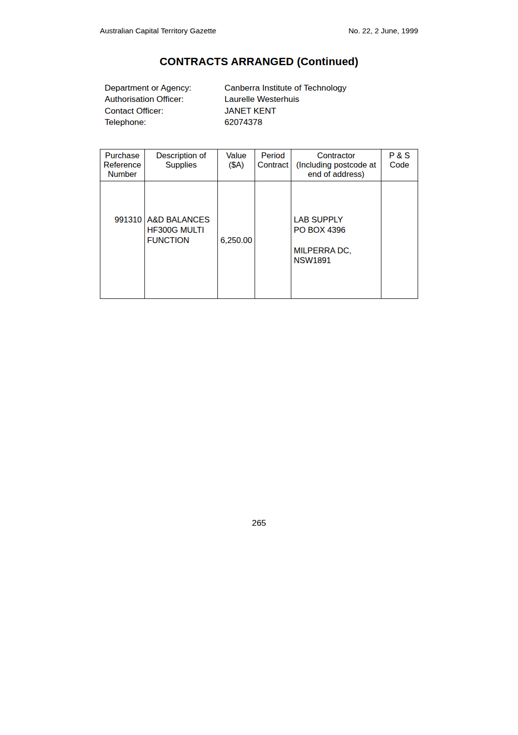Australian Capital Territory Gazette No. 22, 2 June, 1999
CONTRACTS ARRANGED (Continued)
Department or Agency: Canberra Institute of Technology
Authorisation Officer: Laurelle Westerhuis
Contact Officer: JANET KENT
Telephone: 62074378
| Purchase Reference Number | Description of Supplies | Value ($A) | Period Contract | Contractor (Including postcode at end of address) | P & S Code |
| --- | --- | --- | --- | --- | --- |
| 991310 | A&D BALANCES HF300G MULTI FUNCTION | 6,250.00 | | LAB SUPPLY PO BOX 4396 MILPERRA DC, NSW1891 | |
265